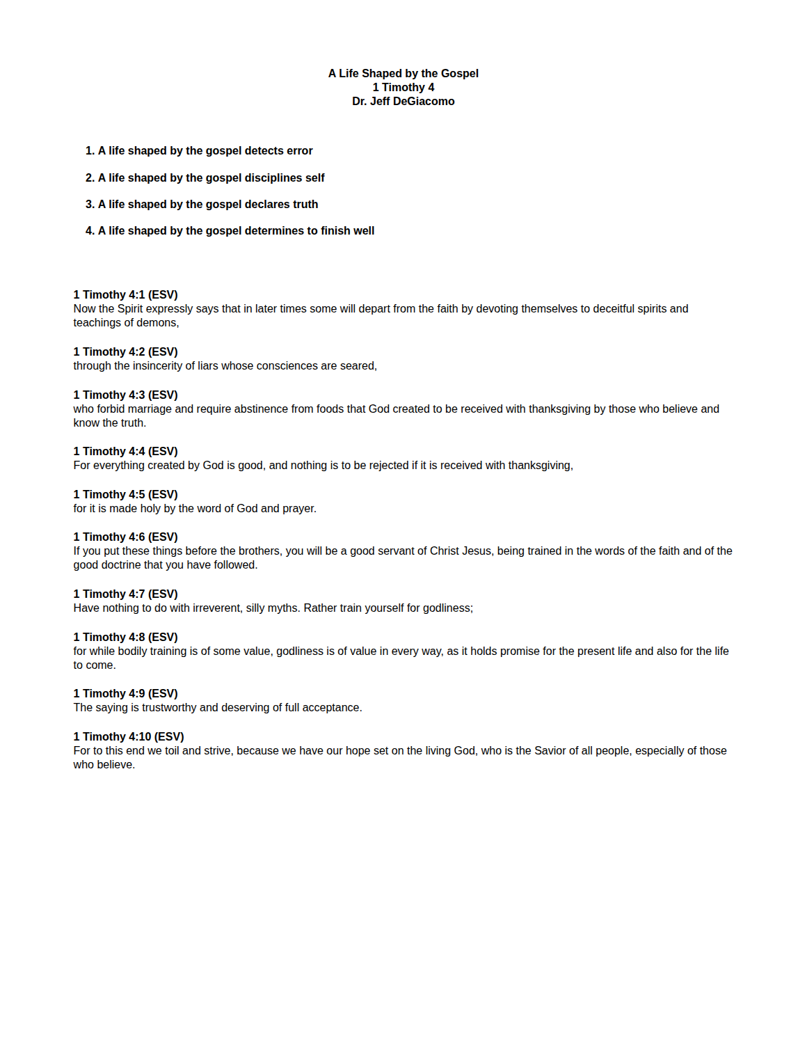A Life Shaped by the Gospel 1 Timothy 4 Dr. Jeff DeGiacomo
A life shaped by the gospel detects error
A life shaped by the gospel disciplines self
A life shaped by the gospel declares truth
A life shaped by the gospel determines to finish well
1 Timothy 4:1 (ESV)
Now the Spirit expressly says that in later times some will depart from the faith by devoting themselves to deceitful spirits and teachings of demons,
1 Timothy 4:2 (ESV)
through the insincerity of liars whose consciences are seared,
1 Timothy 4:3 (ESV)
who forbid marriage and require abstinence from foods that God created to be received with thanksgiving by those who believe and know the truth.
1 Timothy 4:4 (ESV)
For everything created by God is good, and nothing is to be rejected if it is received with thanksgiving,
1 Timothy 4:5 (ESV)
for it is made holy by the word of God and prayer.
1 Timothy 4:6 (ESV)
If you put these things before the brothers, you will be a good servant of Christ Jesus, being trained in the words of the faith and of the good doctrine that you have followed.
1 Timothy 4:7 (ESV)
Have nothing to do with irreverent, silly myths. Rather train yourself for godliness;
1 Timothy 4:8 (ESV)
for while bodily training is of some value, godliness is of value in every way, as it holds promise for the present life and also for the life to come.
1 Timothy 4:9 (ESV)
The saying is trustworthy and deserving of full acceptance.
1 Timothy 4:10 (ESV)
For to this end we toil and strive, because we have our hope set on the living God, who is the Savior of all people, especially of those who believe.